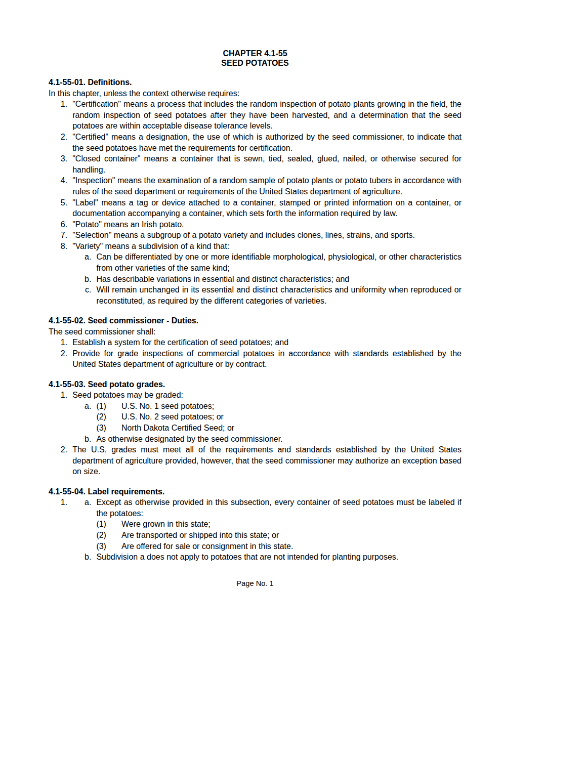CHAPTER 4.1-55
SEED POTATOES
4.1-55-01. Definitions.
In this chapter, unless the context otherwise requires:
"Certification" means a process that includes the random inspection of potato plants growing in the field, the random inspection of seed potatoes after they have been harvested, and a determination that the seed potatoes are within acceptable disease tolerance levels.
"Certified" means a designation, the use of which is authorized by the seed commissioner, to indicate that the seed potatoes have met the requirements for certification.
"Closed container" means a container that is sewn, tied, sealed, glued, nailed, or otherwise secured for handling.
"Inspection" means the examination of a random sample of potato plants or potato tubers in accordance with rules of the seed department or requirements of the United States department of agriculture.
"Label" means a tag or device attached to a container, stamped or printed information on a container, or documentation accompanying a container, which sets forth the information required by law.
"Potato" means an Irish potato.
"Selection" means a subgroup of a potato variety and includes clones, lines, strains, and sports.
"Variety" means a subdivision of a kind that:
Can be differentiated by one or more identifiable morphological, physiological, or other characteristics from other varieties of the same kind;
Has describable variations in essential and distinct characteristics; and
Will remain unchanged in its essential and distinct characteristics and uniformity when reproduced or reconstituted, as required by the different categories of varieties.
4.1-55-02. Seed commissioner - Duties.
The seed commissioner shall:
Establish a system for the certification of seed potatoes; and
Provide for grade inspections of commercial potatoes in accordance with standards established by the United States department of agriculture or by contract.
4.1-55-03. Seed potato grades.
Seed potatoes may be graded:
(1) U.S. No. 1 seed potatoes;
(2) U.S. No. 2 seed potatoes; or
(3) North Dakota Certified Seed; or
As otherwise designated by the seed commissioner.
The U.S. grades must meet all of the requirements and standards established by the United States department of agriculture provided, however, that the seed commissioner may authorize an exception based on size.
4.1-55-04. Label requirements.
Except as otherwise provided in this subsection, every container of seed potatoes must be labeled if the potatoes:
(1) Were grown in this state;
(2) Are transported or shipped into this state; or
(3) Are offered for sale or consignment in this state.
Subdivision a does not apply to potatoes that are not intended for planting purposes.
Page No. 1